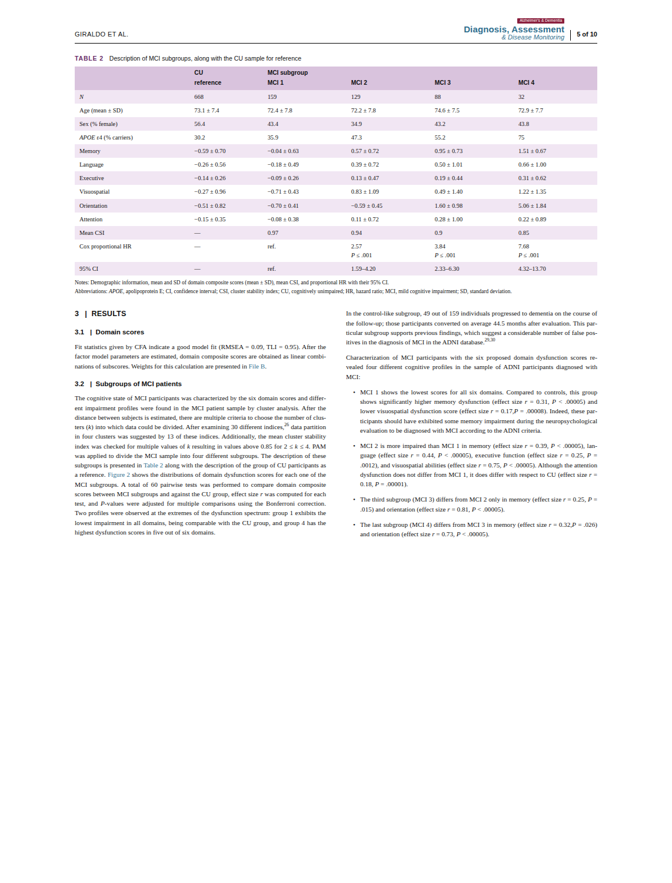GIRALDO ET AL.
Alzheimer's & Dementia
Diagnosis, Assessment
& Disease Monitoring
5 of 10
TABLE 2 Description of MCI subgroups, along with the CU sample for reference
| | CU | MCI subgroup |
| --- | --- | --- |
| | reference | MCI 1 | MCI 2 | MCI 3 | MCI 4 |
| N | 668 | 159 | 129 | 88 | 32 |
| Age (mean ± SD) | 73.1 ± 7.4 | 72.4 ± 7.8 | 72.2 ± 7.8 | 74.6 ± 7.5 | 72.9 ± 7.7 |
| Sex (% female) | 56.4 | 43.4 | 34.9 | 43.2 | 43.8 |
| APOE ε4 (% carriers) | 30.2 | 35.9 | 47.3 | 55.2 | 75 |
| Memory | −0.59 ± 0.70 | −0.04 ± 0.63 | 0.57 ± 0.72 | 0.95 ± 0.73 | 1.51 ± 0.67 |
| Language | −0.26 ± 0.56 | −0.18 ± 0.49 | 0.39 ± 0.72 | 0.50 ± 1.01 | 0.66 ± 1.00 |
| Executive | −0.14 ± 0.26 | −0.09 ± 0.26 | 0.13 ± 0.47 | 0.19 ± 0.44 | 0.31 ± 0.62 |
| Visuospatial | −0.27 ± 0.96 | −0.71 ± 0.43 | 0.83 ± 1.09 | 0.49 ± 1.40 | 1.22 ± 1.35 |
| Orientation | −0.51 ± 0.82 | −0.70 ± 0.41 | −0.59 ± 0.45 | 1.60 ± 0.98 | 5.06 ± 1.84 |
| Attention | −0.15 ± 0.35 | −0.08 ± 0.38 | 0.11 ± 0.72 | 0.28 ± 1.00 | 0.22 ± 0.89 |
| Mean CSI | — | 0.97 | 0.94 | 0.9 | 0.85 |
| Cox proportional HR | — | ref. | 2.57 P ≤ .001 | 3.84 P ≤ .001 | 7.68 P ≤ .001 |
| 95% CI | — | ref. | 1.59–4.20 | 2.33–6.30 | 4.32–13.70 |
Notes: Demographic information, mean and SD of domain composite scores (mean ± SD), mean CSI, and proportional HR with their 95% CI.
Abbreviations: APOE, apolipoprotein E; CI, confidence interval; CSI, cluster stability index; CU, cognitively unimpaired; HR, hazard ratio; MCI, mild cognitive impairment; SD, standard deviation.
3| RESULTS
3.1| Domain scores
Fit statistics given by CFA indicate a good model fit (RMSEA = 0.09, TLI = 0.95). After the factor model parameters are estimated, domain composite scores are obtained as linear combinations of subscores. Weights for this calculation are presented in File B.
3.2| Subgroups of MCI patients
The cognitive state of MCI participants was characterized by the six domain scores and different impairment profiles were found in the MCI patient sample by cluster analysis. After the distance between subjects is estimated, there are multiple criteria to choose the number of clusters (k) into which data could be divided. After examining 30 different indices,26 data partition in four clusters was suggested by 13 of these indices. Additionally, the mean cluster stability index was checked for multiple values of k resulting in values above 0.85 for 2 ≤ k ≤ 4. PAM was applied to divide the MCI sample into four different subgroups. The description of these subgroups is presented in Table 2 along with the description of the group of CU participants as a reference. Figure 2 shows the distributions of domain dysfunction scores for each one of the MCI subgroups. A total of 60 pairwise tests was performed to compare domain composite scores between MCI subgroups and against the CU group, effect size r was computed for each test, and P-values were adjusted for multiple comparisons using the Bonferroni correction. Two profiles were observed at the extremes of the dysfunction spectrum: group 1 exhibits the lowest impairment in all domains, being comparable with the CU group, and group 4 has the highest dysfunction scores in five out of six domains.
In the control-like subgroup, 49 out of 159 individuals progressed to dementia on the course of the follow-up; those participants converted on average 44.5 months after evaluation. This particular subgroup supports previous findings, which suggest a considerable number of false positives in the diagnosis of MCI in the ADNI database.29,30
Characterization of MCI participants with the six proposed domain dysfunction scores revealed four different cognitive profiles in the sample of ADNI participants diagnosed with MCI:
MCI 1 shows the lowest scores for all six domains. Compared to controls, this group shows significantly higher memory dysfunction (effect size r = 0.31, P < .00005) and lower visuospatial dysfunction score (effect size r = 0.17,P = .00008). Indeed, these participants should have exhibited some memory impairment during the neuropsychological evaluation to be diagnosed with MCI according to the ADNI criteria.
MCI 2 is more impaired than MCI 1 in memory (effect size r = 0.39, P < .00005), language (effect size r = 0.44, P < .00005), executive function (effect size r = 0.25, P = .0012), and visuospatial abilities (effect size r = 0.75, P < .00005). Although the attention dysfunction does not differ from MCI 1, it does differ with respect to CU (effect size r = 0.18, P = .00001).
The third subgroup (MCI 3) differs from MCI 2 only in memory (effect size r = 0.25, P = .015) and orientation (effect size r = 0.81, P < .00005).
The last subgroup (MCI 4) differs from MCI 3 in memory (effect size r = 0.32,P = .026) and orientation (effect size r = 0.73, P < .00005).